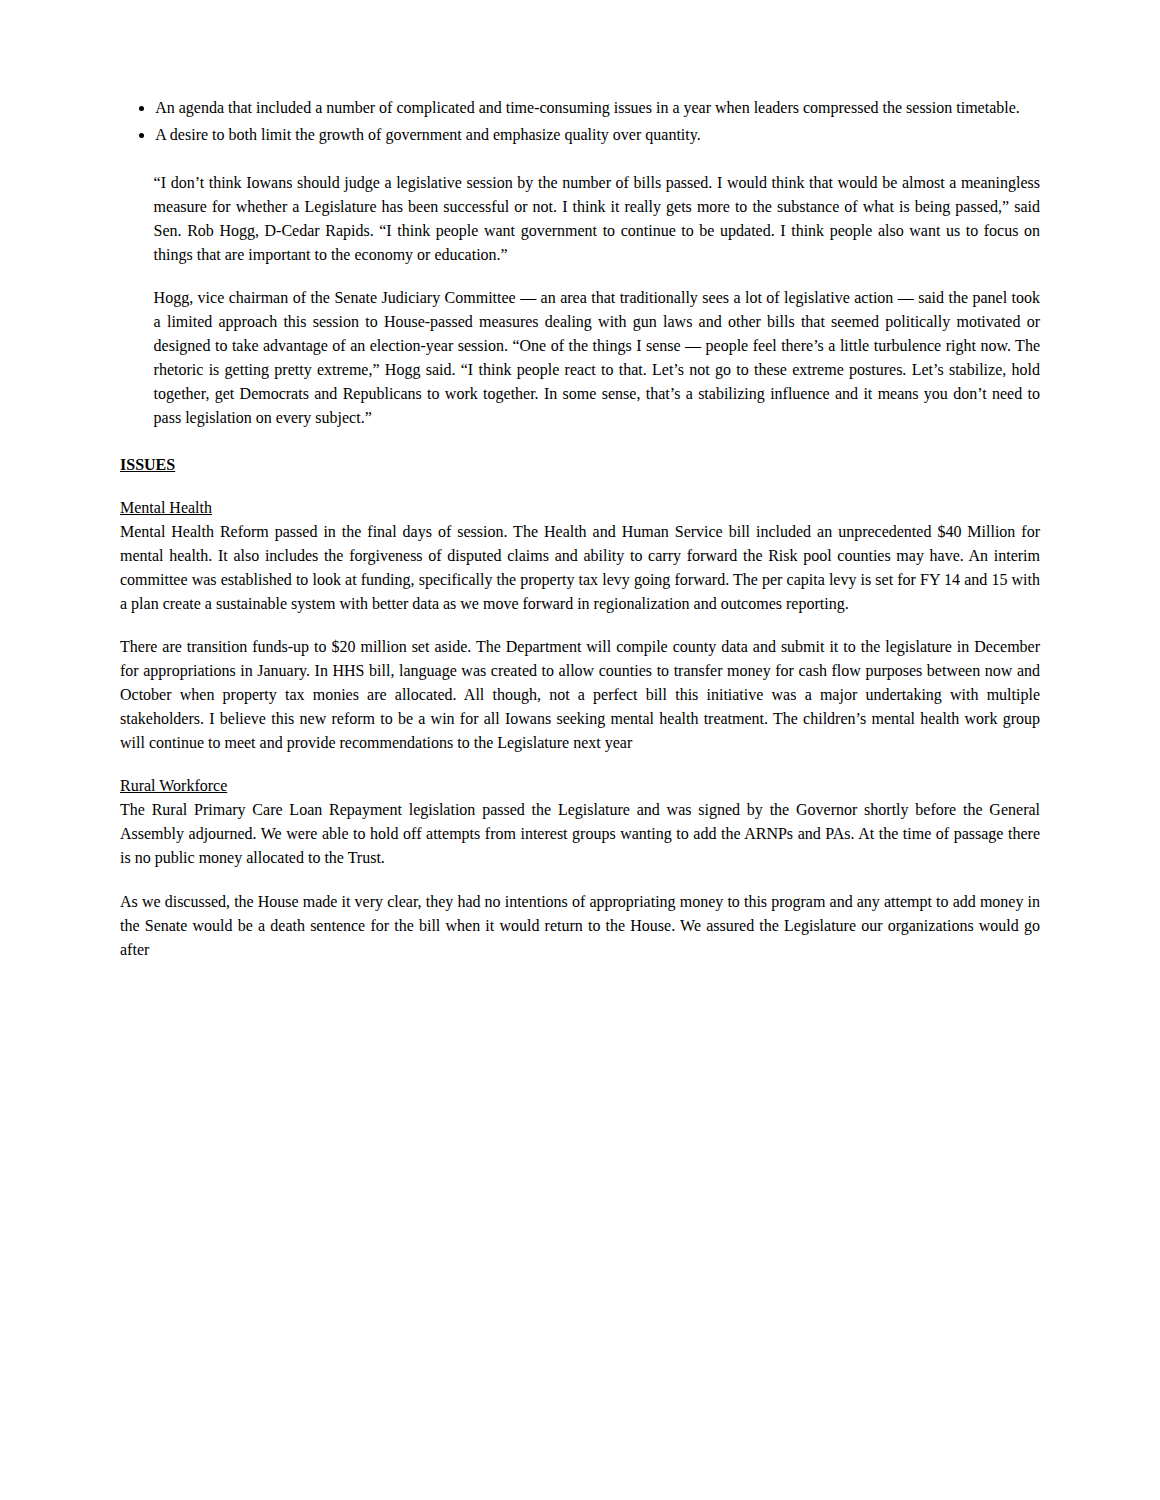An agenda that included a number of complicated and time-consuming issues in a year when leaders compressed the session timetable.
A desire to both limit the growth of government and emphasize quality over quantity.
“I don’t think Iowans should judge a legislative session by the number of bills passed. I would think that would be almost a meaningless measure for whether a Legislature has been successful or not. I think it really gets more to the substance of what is being passed,” said Sen. Rob Hogg, D-Cedar Rapids. “I think people want government to continue to be updated. I think people also want us to focus on things that are important to the economy or education.”
Hogg, vice chairman of the Senate Judiciary Committee — an area that traditionally sees a lot of legislative action — said the panel took a limited approach this session to House-passed measures dealing with gun laws and other bills that seemed politically motivated or designed to take advantage of an election-year session. “One of the things I sense — people feel there’s a little turbulence right now. The rhetoric is getting pretty extreme,” Hogg said. “I think people react to that. Let’s not go to these extreme postures. Let’s stabilize, hold together, get Democrats and Republicans to work together. In some sense, that’s a stabilizing influence and it means you don’t need to pass legislation on every subject.”
ISSUES
Mental Health
Mental Health Reform passed in the final days of session. The Health and Human Service bill included an unprecedented $40 Million for mental health. It also includes the forgiveness of disputed claims and ability to carry forward the Risk pool counties may have. An interim committee was established to look at funding, specifically the property tax levy going forward. The per capita levy is set for FY 14 and 15 with a plan create a sustainable system with better data as we move forward in regionalization and outcomes reporting.
There are transition funds-up to $20 million set aside. The Department will compile county data and submit it to the legislature in December for appropriations in January. In HHS bill, language was created to allow counties to transfer money for cash flow purposes between now and October when property tax monies are allocated. All though, not a perfect bill this initiative was a major undertaking with multiple stakeholders. I believe this new reform to be a win for all Iowans seeking mental health treatment. The children’s mental health work group will continue to meet and provide recommendations to the Legislature next year
Rural Workforce
The Rural Primary Care Loan Repayment legislation passed the Legislature and was signed by the Governor shortly before the General Assembly adjourned. We were able to hold off attempts from interest groups wanting to add the ARNPs and PAs. At the time of passage there is no public money allocated to the Trust.
As we discussed, the House made it very clear, they had no intentions of appropriating money to this program and any attempt to add money in the Senate would be a death sentence for the bill when it would return to the House. We assured the Legislature our organizations would go after